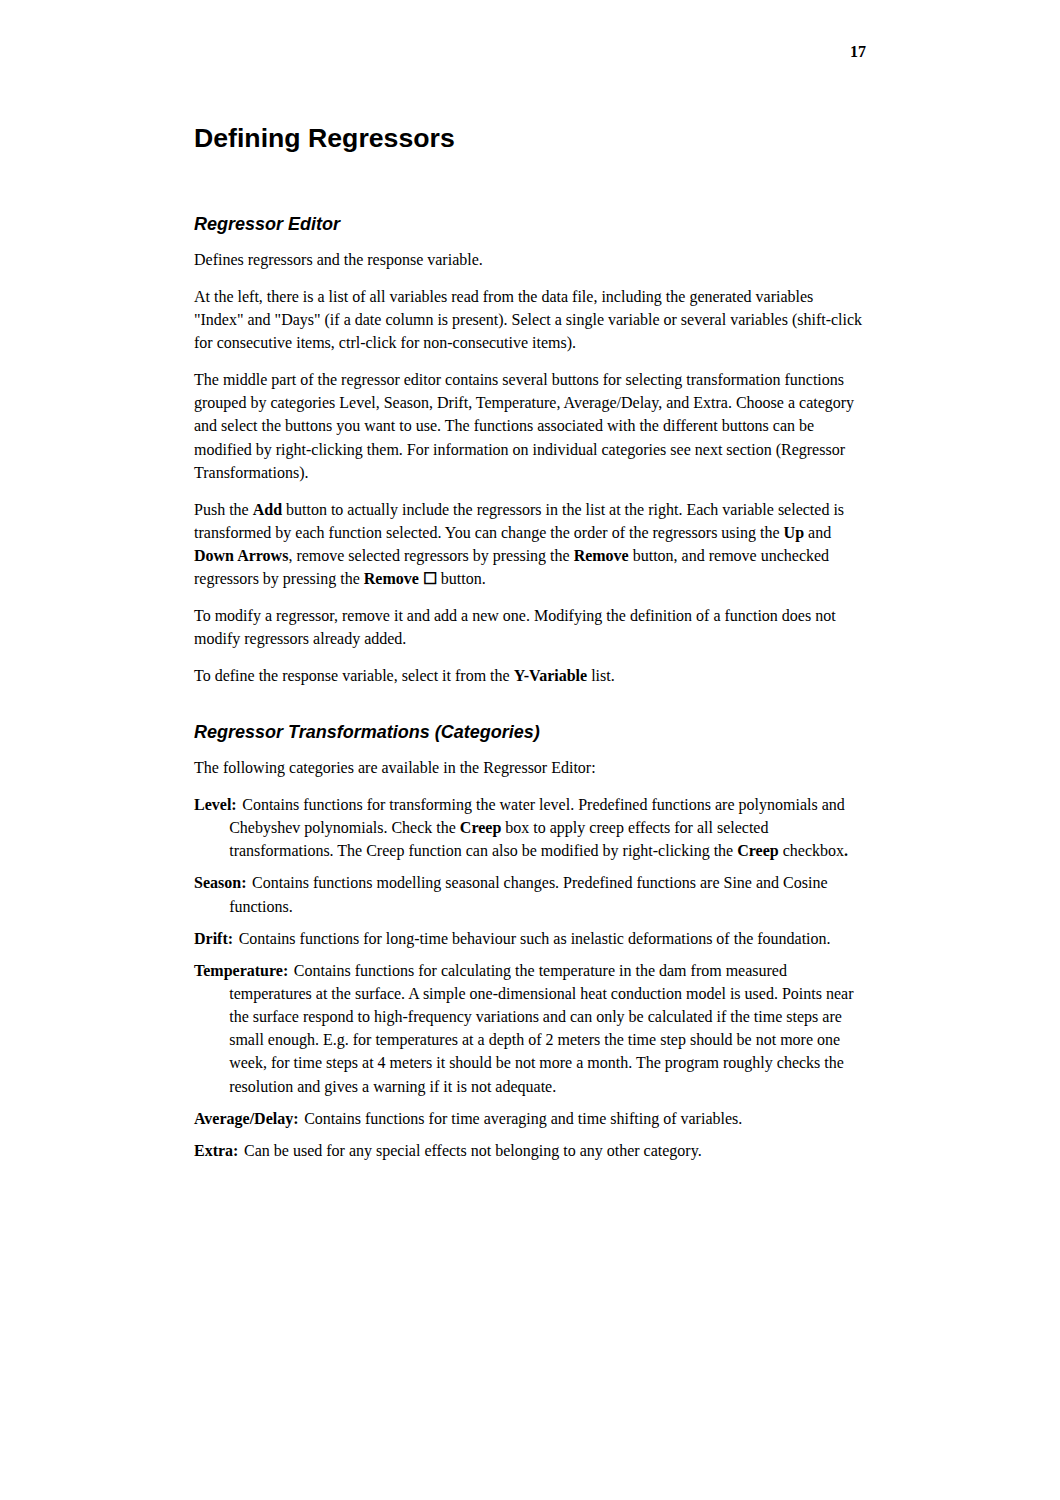17
Defining Regressors
Regressor Editor
Defines regressors and the response variable.
At the left, there is a list of all variables read from the data file, including the generated variables "Index" and "Days" (if a date column is present). Select a single variable or several variables (shift-click for consecutive items, ctrl-click for non-consecutive items).
The middle part of the regressor editor contains several buttons for selecting transformation functions grouped by categories Level, Season, Drift, Temperature, Average/Delay, and Extra. Choose a category and select the buttons you want to use. The functions associated with the different buttons can be modified by right-clicking them. For information on individual categories see next section (Regressor Transformations).
Push the Add button to actually include the regressors in the list at the right. Each variable selected is transformed by each function selected. You can change the order of the regressors using the Up and Down Arrows, remove selected regressors by pressing the Remove button, and remove unchecked regressors by pressing the Remove ☐ button.
To modify a regressor, remove it and add a new one. Modifying the definition of a function does not modify regressors already added.
To define the response variable, select it from the Y-Variable list.
Regressor Transformations (Categories)
The following categories are available in the Regressor Editor:
Level:
Contains functions for transforming the water level. Predefined functions are polynomials and Chebyshev polynomials. Check the Creep box to apply creep effects for all selected transformations. The Creep function can also be modified by right-clicking the Creep checkbox.
Season:
Contains functions modelling seasonal changes. Predefined functions are Sine and Cosine functions.
Drift:
Contains functions for long-time behaviour such as inelastic deformations of the foundation.
Temperature:
Contains functions for calculating the temperature in the dam from measured temperatures at the surface. A simple one-dimensional heat conduction model is used. Points near the surface respond to high-frequency variations and can only be calculated if the time steps are small enough. E.g. for temperatures at a depth of 2 meters the time step should be not more one week, for time steps at 4 meters it should be not more a month. The program roughly checks the resolution and gives a warning if it is not adequate.
Average/Delay:
Contains functions for time averaging and time shifting of variables.
Extra:
Can be used for any special effects not belonging to any other category.